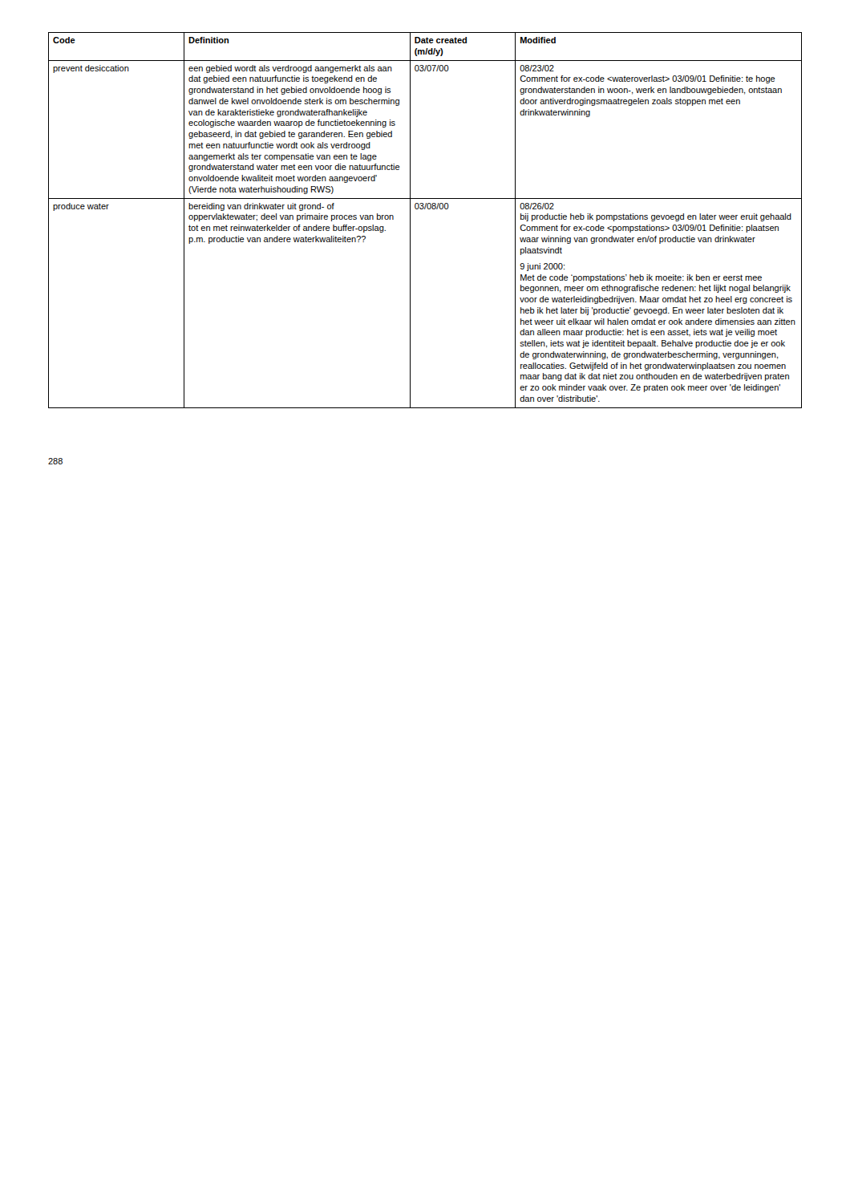| Code | Definition | Date created (m/d/y) | Modified |
| --- | --- | --- | --- |
| prevent desiccation | een gebied wordt als verdroogd aangemerkt als aan dat gebied een natuurfunctie is toegekend en de grondwaterstand in het gebied onvoldoende hoog is danwel de kwel onvoldoende sterk is om bescherming van de karakteristieke grondwaterafhankelijke ecologische waarden waarop de functietoekenning is gebaseerd, in dat gebied te garanderen. Een gebied met een natuurfunctie wordt ook als verdroogd aangemerkt als ter compensatie van een te lage grondwaterstand water met een voor die natuurfunctie onvoldoende kwaliteit moet worden aangevoerd' (Vierde nota waterhuishouding RWS) | 03/07/00 | 08/23/02 Comment for ex-code <wateroverlast> 03/09/01 Definitie: te hoge grondwaterstanden in woon-, werk en landbouwgebieden, ontstaan door antiverdrogingsmaatregelen zoals stoppen met een drinkwaterwinning |
| produce water | bereiding van drinkwater uit grond- of oppervlaktewater; deel van primaire proces van bron tot en met reinwaterkelder of andere buffer-opslag. p.m. productie van andere waterkwaliteiten?? | 03/08/00 | 08/26/02 bij productie heb ik pompstations gevoegd en later weer eruit gehaald Comment for ex-code <pompstations> 03/09/01 Definitie: plaatsen waar winning van grondwater en/of productie van drinkwater plaatsvindt 9 juni 2000: Met de code ‘pompstations’ heb ik moeite: ik ben er eerst mee begonnen, meer om ethnografische redenen: het lijkt nogal belangrijk voor de waterleidingbedrijven. Maar omdat het zo heel erg concreet is heb ik het later bij 'productie' gevoegd. En weer later besloten dat ik het weer uit elkaar wil halen omdat er ook andere dimensies aan zitten dan alleen maar productie: het is een asset, iets wat je veilig moet stellen, iets wat je identiteit bepaalt. Behalve productie doe je er ook de grondwaterwinning, de grondwaterbescherming, vergunningen, reallocaties. Getwijfeld of in het grondwaterwinplaatsen zou noemen maar bang dat ik dat niet zou onthouden en de waterbedrijven praten er zo ook minder vaak over. Ze praten ook meer over 'de leidingen' dan over 'distributie'. |
288